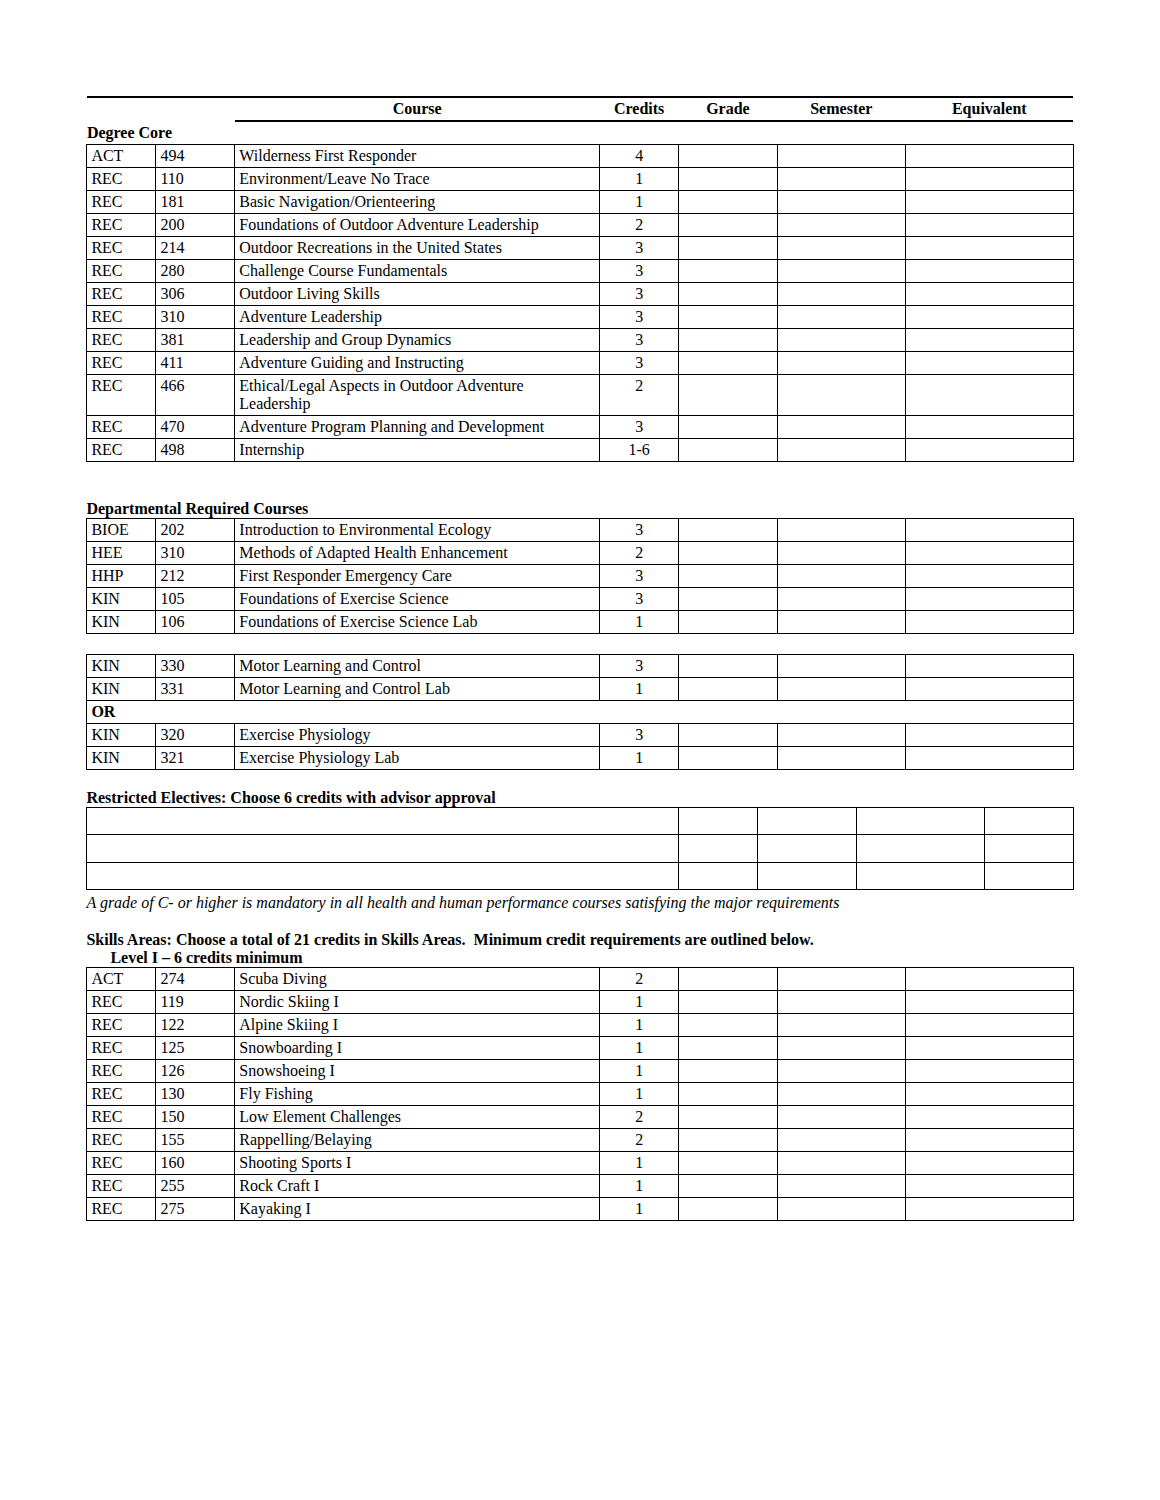| | | Course | Credits | Grade | Semester | Equivalent |
| --- | --- | --- | --- | --- | --- | --- |
| Degree Core |
| ACT | 494 | Wilderness First Responder | 4 | | | |
| REC | 110 | Environment/Leave No Trace | 1 | | | |
| REC | 181 | Basic Navigation/Orienteering | 1 | | | |
| REC | 200 | Foundations of Outdoor Adventure Leadership | 2 | | | |
| REC | 214 | Outdoor Recreations in the United States | 3 | | | |
| REC | 280 | Challenge Course Fundamentals | 3 | | | |
| REC | 306 | Outdoor Living Skills | 3 | | | |
| REC | 310 | Adventure Leadership | 3 | | | |
| REC | 381 | Leadership and Group Dynamics | 3 | | | |
| REC | 411 | Adventure Guiding and Instructing | 3 | | | |
| REC | 466 | Ethical/Legal Aspects in Outdoor Adventure Leadership | 2 | | | |
| REC | 470 | Adventure Program Planning and Development | 3 | | | |
| REC | 498 | Internship | 1-6 | | | |
Departmental Required Courses
| BIOE | 202 | Introduction to Environmental Ecology | 3 | | | |
| HEE | 310 | Methods of Adapted Health Enhancement | 2 | | | |
| HHP | 212 | First Responder Emergency Care | 3 | | | |
| KIN | 105 | Foundations of Exercise Science | 3 | | | |
| KIN | 106 | Foundations of Exercise Science Lab | 1 | | | |
| KIN | 330 | Motor Learning and Control | 3 | | | |
| KIN | 331 | Motor Learning and Control Lab | 1 | | | |
| OR |
| KIN | 320 | Exercise Physiology | 3 | | | |
| KIN | 321 | Exercise Physiology Lab | 1 | | | |
Restricted Electives: Choose 6 credits with advisor approval
A grade of C- or higher is mandatory in all health and human performance courses satisfying the major requirements
Skills Areas: Choose a total of 21 credits in Skills Areas. Minimum credit requirements are outlined below.
Level I – 6 credits minimum
| ACT | 274 | Scuba Diving | 2 | | | |
| REC | 119 | Nordic Skiing I | 1 | | | |
| REC | 122 | Alpine Skiing I | 1 | | | |
| REC | 125 | Snowboarding I | 1 | | | |
| REC | 126 | Snowshoeing I | 1 | | | |
| REC | 130 | Fly Fishing | 1 | | | |
| REC | 150 | Low Element Challenges | 2 | | | |
| REC | 155 | Rappelling/Belaying | 2 | | | |
| REC | 160 | Shooting Sports I | 1 | | | |
| REC | 255 | Rock Craft I | 1 | | | |
| REC | 275 | Kayaking I | 1 | | | |